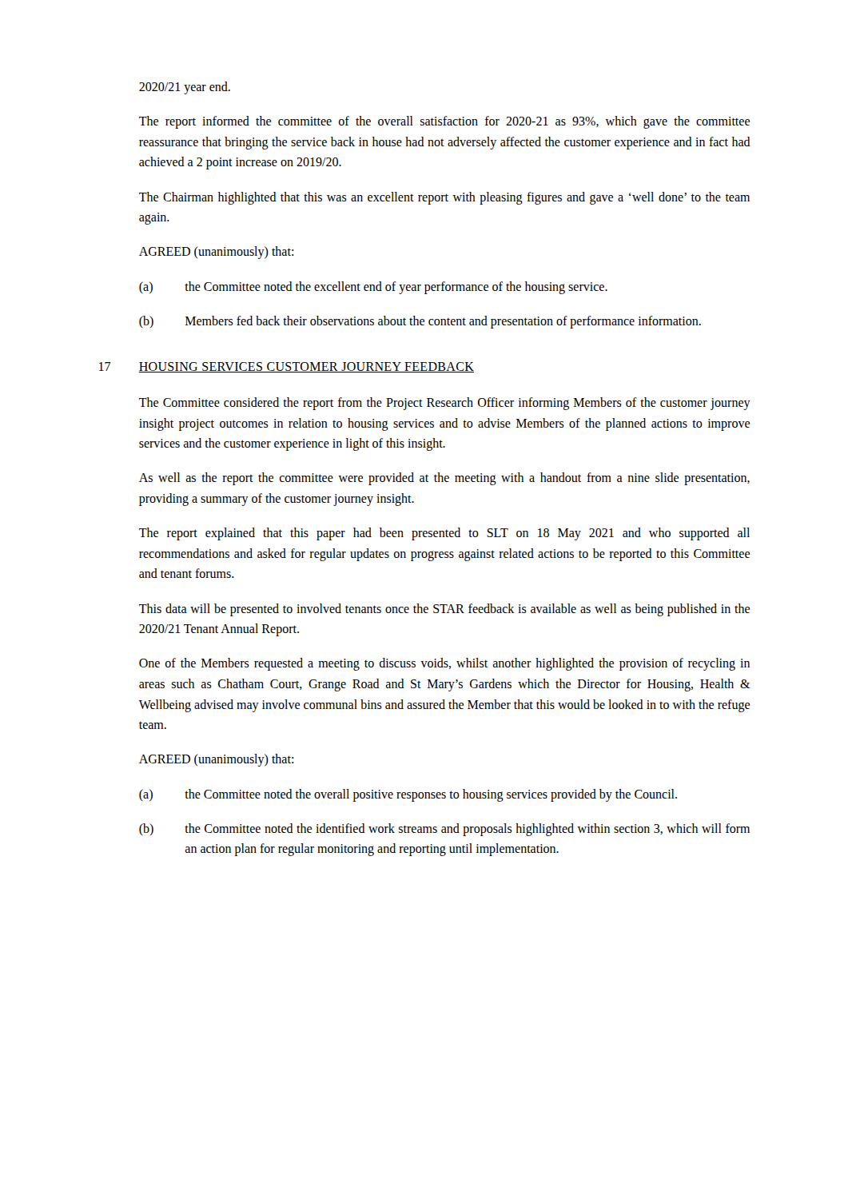2020/21 year end.
The report informed the committee of the overall satisfaction for 2020-21 as 93%, which gave the committee reassurance that bringing the service back in house had not adversely affected the customer experience and in fact had achieved a 2 point increase on 2019/20.
The Chairman highlighted that this was an excellent report with pleasing figures and gave a ‘well done’ to the team again.
AGREED (unanimously) that:
the Committee noted the excellent end of year performance of the housing service.
Members fed back their observations about the content and presentation of performance information.
17
Housing Services Customer Journey Feedback
The Committee considered the report from the Project Research Officer informing Members of the customer journey insight project outcomes in relation to housing services and to advise Members of the planned actions to improve services and the customer experience in light of this insight.
As well as the report the committee were provided at the meeting with a handout from a nine slide presentation, providing a summary of the customer journey insight.
The report explained that this paper had been presented to SLT on 18 May 2021 and who supported all recommendations and asked for regular updates on progress against related actions to be reported to this Committee and tenant forums.
This data will be presented to involved tenants once the STAR feedback is available as well as being published in the 2020/21 Tenant Annual Report.
One of the Members requested a meeting to discuss voids, whilst another highlighted the provision of recycling in areas such as Chatham Court, Grange Road and St Mary’s Gardens which the Director for Housing, Health & Wellbeing advised may involve communal bins and assured the Member that this would be looked in to with the refuge team.
AGREED (unanimously) that:
the Committee noted the overall positive responses to housing services provided by the Council.
the Committee noted the identified work streams and proposals highlighted within section 3, which will form an action plan for regular monitoring and reporting until implementation.